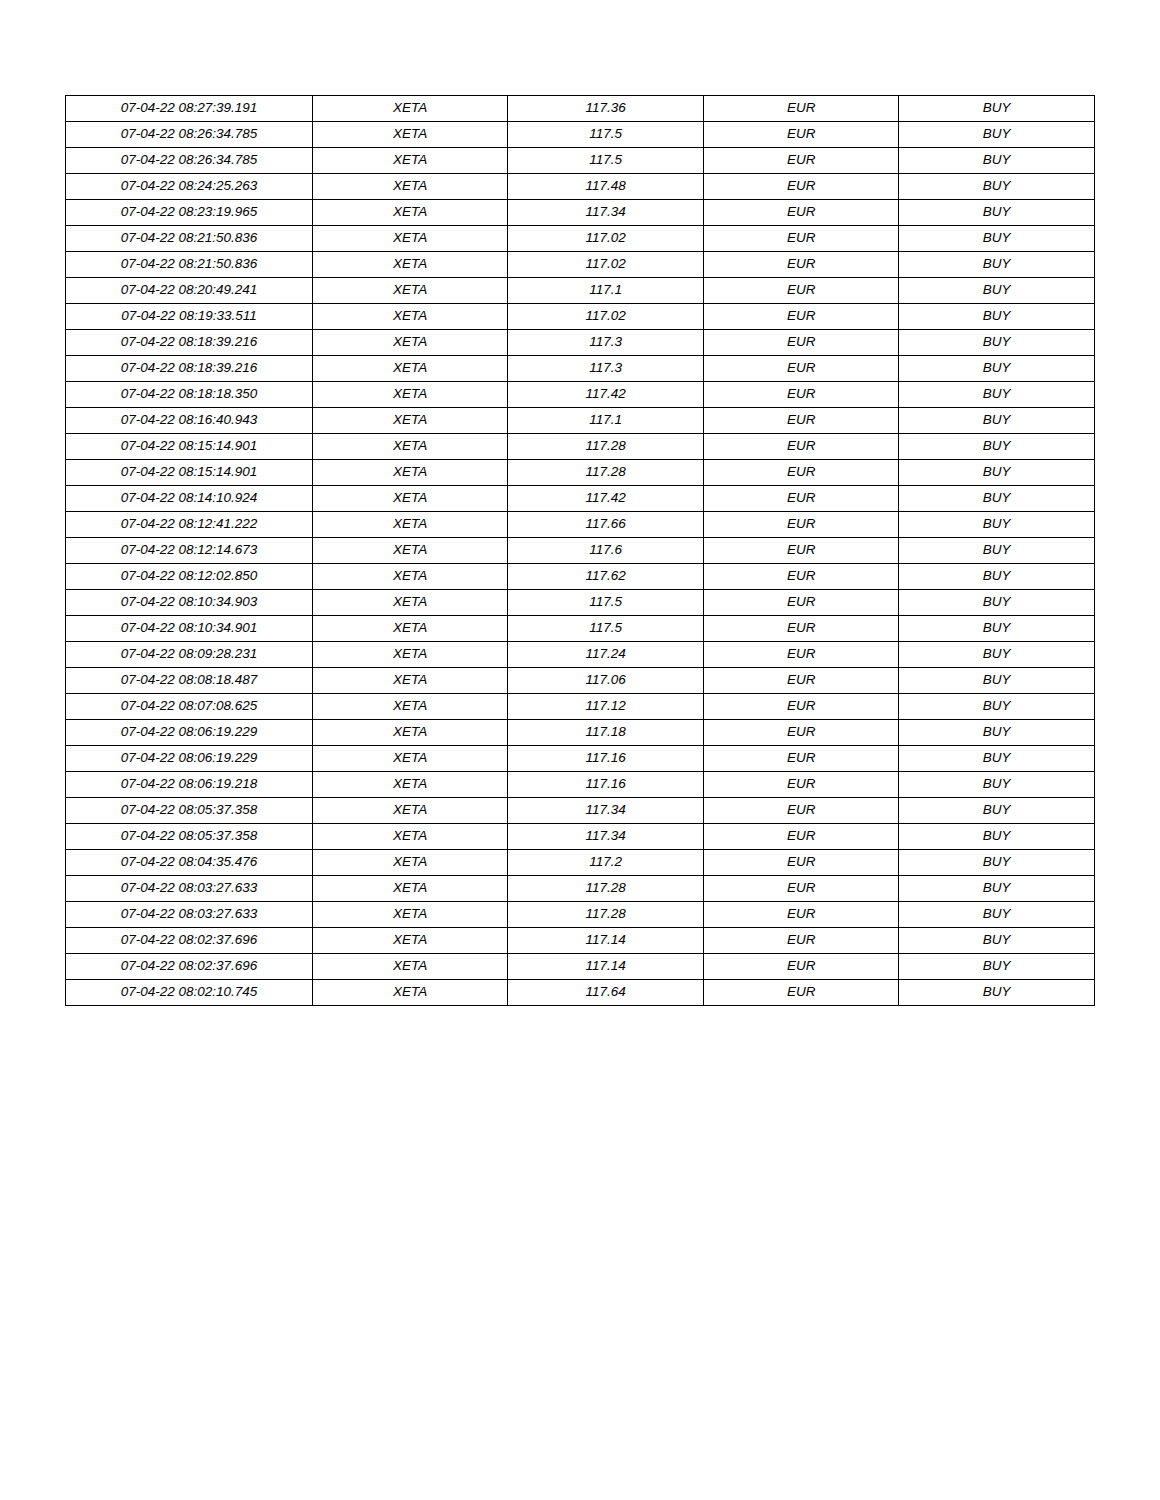| 07-04-22 08:27:39.191 | XETA | 117.36 | EUR | BUY |
| 07-04-22 08:26:34.785 | XETA | 117.5 | EUR | BUY |
| 07-04-22 08:26:34.785 | XETA | 117.5 | EUR | BUY |
| 07-04-22 08:24:25.263 | XETA | 117.48 | EUR | BUY |
| 07-04-22 08:23:19.965 | XETA | 117.34 | EUR | BUY |
| 07-04-22 08:21:50.836 | XETA | 117.02 | EUR | BUY |
| 07-04-22 08:21:50.836 | XETA | 117.02 | EUR | BUY |
| 07-04-22 08:20:49.241 | XETA | 117.1 | EUR | BUY |
| 07-04-22 08:19:33.511 | XETA | 117.02 | EUR | BUY |
| 07-04-22 08:18:39.216 | XETA | 117.3 | EUR | BUY |
| 07-04-22 08:18:39.216 | XETA | 117.3 | EUR | BUY |
| 07-04-22 08:18:18.350 | XETA | 117.42 | EUR | BUY |
| 07-04-22 08:16:40.943 | XETA | 117.1 | EUR | BUY |
| 07-04-22 08:15:14.901 | XETA | 117.28 | EUR | BUY |
| 07-04-22 08:15:14.901 | XETA | 117.28 | EUR | BUY |
| 07-04-22 08:14:10.924 | XETA | 117.42 | EUR | BUY |
| 07-04-22 08:12:41.222 | XETA | 117.66 | EUR | BUY |
| 07-04-22 08:12:14.673 | XETA | 117.6 | EUR | BUY |
| 07-04-22 08:12:02.850 | XETA | 117.62 | EUR | BUY |
| 07-04-22 08:10:34.903 | XETA | 117.5 | EUR | BUY |
| 07-04-22 08:10:34.901 | XETA | 117.5 | EUR | BUY |
| 07-04-22 08:09:28.231 | XETA | 117.24 | EUR | BUY |
| 07-04-22 08:08:18.487 | XETA | 117.06 | EUR | BUY |
| 07-04-22 08:07:08.625 | XETA | 117.12 | EUR | BUY |
| 07-04-22 08:06:19.229 | XETA | 117.18 | EUR | BUY |
| 07-04-22 08:06:19.229 | XETA | 117.16 | EUR | BUY |
| 07-04-22 08:06:19.218 | XETA | 117.16 | EUR | BUY |
| 07-04-22 08:05:37.358 | XETA | 117.34 | EUR | BUY |
| 07-04-22 08:05:37.358 | XETA | 117.34 | EUR | BUY |
| 07-04-22 08:04:35.476 | XETA | 117.2 | EUR | BUY |
| 07-04-22 08:03:27.633 | XETA | 117.28 | EUR | BUY |
| 07-04-22 08:03:27.633 | XETA | 117.28 | EUR | BUY |
| 07-04-22 08:02:37.696 | XETA | 117.14 | EUR | BUY |
| 07-04-22 08:02:37.696 | XETA | 117.14 | EUR | BUY |
| 07-04-22 08:02:10.745 | XETA | 117.64 | EUR | BUY |